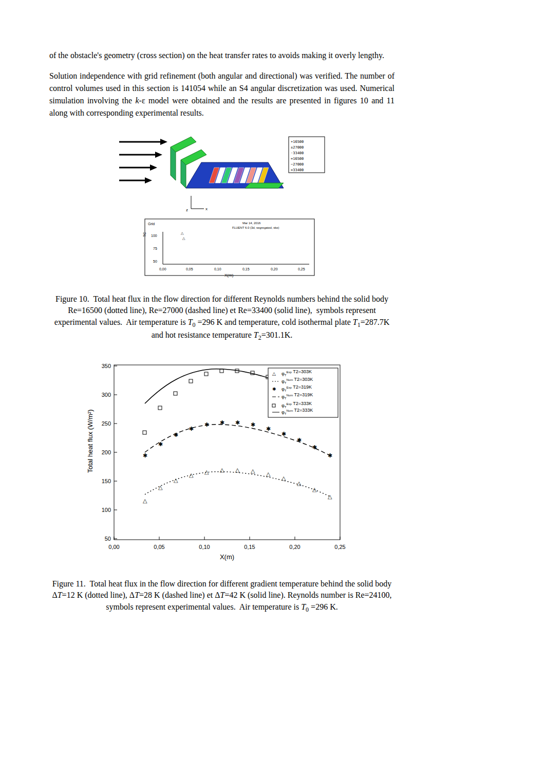of the obstacle's geometry (cross section) on the heat transfer rates to avoids making it overly lengthy.
Solution independence with grid refinement (both angular and directional) was verified. The number of control volumes used in this section is 141054 while an S4 angular discretization was used. Numerical simulation involving the k-ε model were obtained and the results are presented in figures 10 and 11 along with corresponding experimental results.
z x +16500 ±27000 ·33400 =16500 −27000 =33400 Grid Mar 14, 2016 FLUENT 6.0 (3d, segregated, ske) TC 100 75 50 0,00 0,05 0,10 0,15 0,20 0,25 X(m) △ △
Figure 10. Total heat flux in the flow direction for different Reynolds numbers behind the solid body Re=16500 (dotted line), Re=27000 (dashed line) et Re=33400 (solid line), symbols represent experimental values. Air temperature is T0 =296 K and temperature, cold isothermal plate T1=287.7K and hot resistance temperature T2=301.1K.
Total heat flux (W/m²) 350 300 250 200 150 100 50 0,00 0,05 0,10 0,15 0,20 0,25 X(m) ✱ ✱ ✱ ✱ ✱ ✱ ✱ ✱ ✱ ✱ ✱ ✱ ✱ △ △ △ △ △ △ △ △ △ △ △ △ △ △ φTExp T2=303K φTNum T2=303K ✱ φTExp T2=319K φTNum T2=319K φTExp T2=333K φTNum T2=333K
Figure 11. Total heat flux in the flow direction for different gradient temperature behind the solid body ΔT=12 K (dotted line), ΔT=28 K (dashed line) et ΔT=42 K (solid line). Reynolds number is Re=24100, symbols represent experimental values. Air temperature is T0 =296 K.